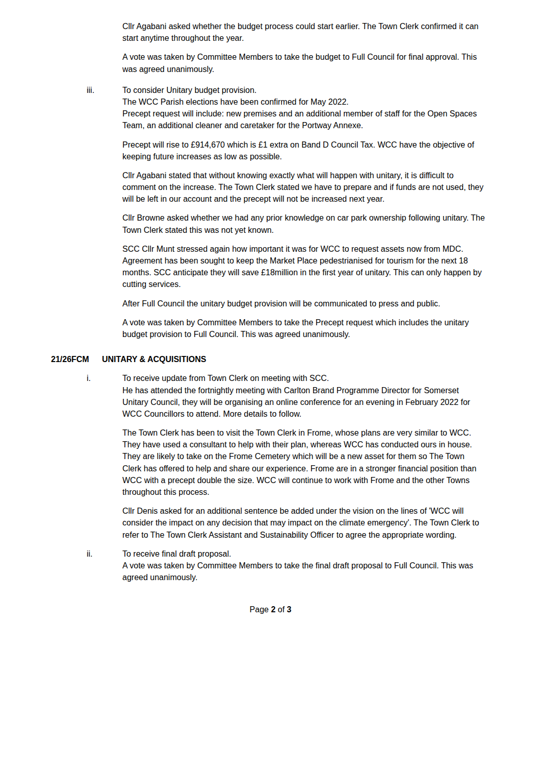Cllr Agabani asked whether the budget process could start earlier. The Town Clerk confirmed it can start anytime throughout the year.
A vote was taken by Committee Members to take the budget to Full Council for final approval. This was agreed unanimously.
iii.
To consider Unitary budget provision.
The WCC Parish elections have been confirmed for May 2022.
Precept request will include: new premises and an additional member of staff for the Open Spaces Team, an additional cleaner and caretaker for the Portway Annexe.
Precept will rise to £914,670 which is £1 extra on Band D Council Tax. WCC have the objective of keeping future increases as low as possible.
Cllr Agabani stated that without knowing exactly what will happen with unitary, it is difficult to comment on the increase. The Town Clerk stated we have to prepare and if funds are not used, they will be left in our account and the precept will not be increased next year.
Cllr Browne asked whether we had any prior knowledge on car park ownership following unitary. The Town Clerk stated this was not yet known.
SCC Cllr Munt stressed again how important it was for WCC to request assets now from MDC. Agreement has been sought to keep the Market Place pedestrianised for tourism for the next 18 months. SCC anticipate they will save £18million in the first year of unitary. This can only happen by cutting services.
After Full Council the unitary budget provision will be communicated to press and public.
A vote was taken by Committee Members to take the Precept request which includes the unitary budget provision to Full Council. This was agreed unanimously.
21/26FCM
UNITARY & ACQUISITIONS
i.
To receive update from Town Clerk on meeting with SCC.
He has attended the fortnightly meeting with Carlton Brand Programme Director for Somerset Unitary Council, they will be organising an online conference for an evening in February 2022 for WCC Councillors to attend. More details to follow.
The Town Clerk has been to visit the Town Clerk in Frome, whose plans are very similar to WCC. They have used a consultant to help with their plan, whereas WCC has conducted ours in house. They are likely to take on the Frome Cemetery which will be a new asset for them so The Town Clerk has offered to help and share our experience. Frome are in a stronger financial position than WCC with a precept double the size. WCC will continue to work with Frome and the other Towns throughout this process.
Cllr Denis asked for an additional sentence be added under the vision on the lines of 'WCC will consider the impact on any decision that may impact on the climate emergency'. The Town Clerk to refer to The Town Clerk Assistant and Sustainability Officer to agree the appropriate wording.
ii.
To receive final draft proposal.
A vote was taken by Committee Members to take the final draft proposal to Full Council. This was agreed unanimously.
Page 2 of 3